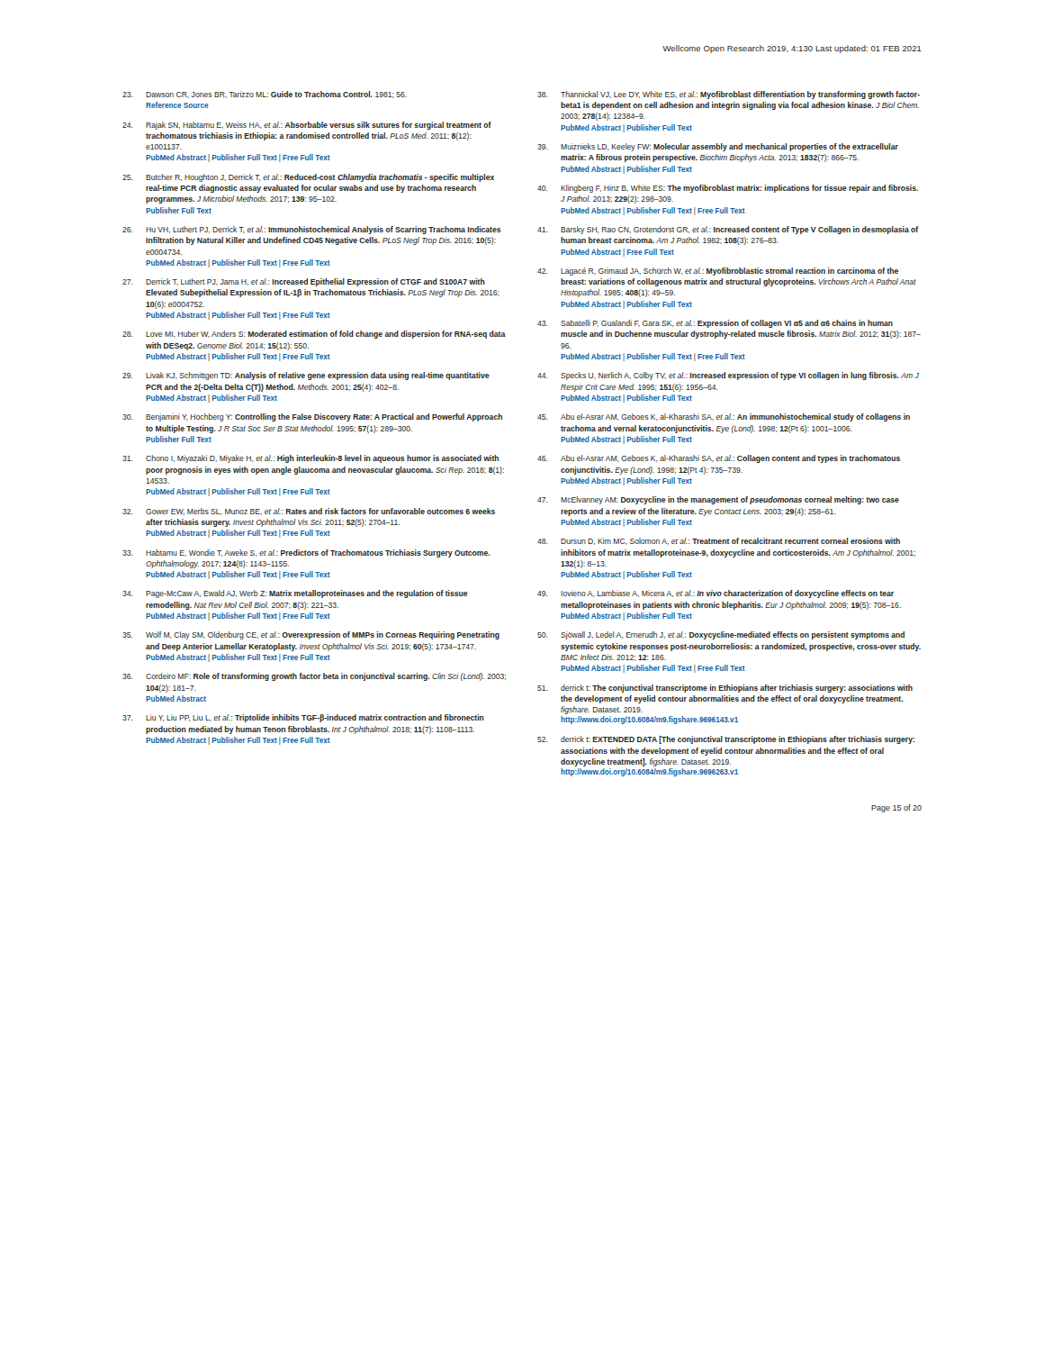Wellcome Open Research 2019, 4:130 Last updated: 01 FEB 2021
Dawson CR, Jones BR, Tarizzo ML: Guide to Trachoma Control. 1981; 56.
Reference Source
Rajak SN, Habtamu E, Weiss HA, et al.: Absorbable versus silk sutures for surgical treatment of trachomatous trichiasis in Ethiopia: a randomised controlled trial. PLoS Med. 2011; 8(12): e1001137.
PubMed Abstract|Publisher Full Text|Free Full Text
Butcher R, Houghton J, Derrick T, et al.: Reduced-cost Chlamydia trachomatis - specific multiplex real-time PCR diagnostic assay evaluated for ocular swabs and use by trachoma research programmes. J Microbiol Methods. 2017; 139: 95–102.
Publisher Full Text
Hu VH, Luthert PJ, Derrick T, et al.: Immunohistochemical Analysis of Scarring Trachoma Indicates Infiltration by Natural Killer and Undefined CD45 Negative Cells. PLoS Negl Trop Dis. 2016; 10(5): e0004734.
PubMed Abstract|Publisher Full Text|Free Full Text
Derrick T, Luthert PJ, Jama H, et al.: Increased Epithelial Expression of CTGF and S100A7 with Elevated Subepithelial Expression of IL-1β in Trachomatous Trichiasis. PLoS Negl Trop Dis. 2016; 10(6): e0004752.
PubMed Abstract|Publisher Full Text|Free Full Text
Love MI, Huber W, Anders S: Moderated estimation of fold change and dispersion for RNA-seq data with DESeq2. Genome Biol. 2014; 15(12): 550.
PubMed Abstract|Publisher Full Text|Free Full Text
Livak KJ, Schmittgen TD: Analysis of relative gene expression data using real-time quantitative PCR and the 2(-Delta Delta C(T)) Method. Methods. 2001; 25(4): 402–8.
PubMed Abstract|Publisher Full Text
Benjamini Y, Hochberg Y: Controlling the False Discovery Rate: A Practical and Powerful Approach to Multiple Testing. J R Stat Soc Ser B Stat Methodol. 1995; 57(1): 289–300.
Publisher Full Text
Chono I, Miyazaki D, Miyake H, et al.: High interleukin-8 level in aqueous humor is associated with poor prognosis in eyes with open angle glaucoma and neovascular glaucoma. Sci Rep. 2018; 8(1): 14533.
PubMed Abstract|Publisher Full Text|Free Full Text
Gower EW, Merbs SL, Munoz BE, et al.: Rates and risk factors for unfavorable outcomes 6 weeks after trichiasis surgery. Invest Ophthalmol Vis Sci. 2011; 52(5): 2704–11.
PubMed Abstract|Publisher Full Text|Free Full Text
Habtamu E, Wondie T, Aweke S, et al.: Predictors of Trachomatous Trichiasis Surgery Outcome. Ophthalmology. 2017; 124(8): 1143–1155.
PubMed Abstract|Publisher Full Text|Free Full Text
Page-McCaw A, Ewald AJ, Werb Z: Matrix metalloproteinases and the regulation of tissue remodelling. Nat Rev Mol Cell Biol. 2007; 8(3): 221–33.
PubMed Abstract|Publisher Full Text|Free Full Text
Wolf M, Clay SM, Oldenburg CE, et al.: Overexpression of MMPs in Corneas Requiring Penetrating and Deep Anterior Lamellar Keratoplasty. Invest Ophthalmol Vis Sci. 2019; 60(5): 1734–1747.
PubMed Abstract|Publisher Full Text|Free Full Text
Cordeiro MF: Role of transforming growth factor beta in conjunctival scarring. Clin Sci (Lond). 2003; 104(2): 181–7.
PubMed Abstract
Liu Y, Liu PP, Liu L, et al.: Triptolide inhibits TGF-β-induced matrix contraction and fibronectin production mediated by human Tenon fibroblasts. Int J Ophthalmol. 2018; 11(7): 1108–1113.
PubMed Abstract|Publisher Full Text|Free Full Text
Thannickal VJ, Lee DY, White ES, et al.: Myofibroblast differentiation by transforming growth factor-beta1 is dependent on cell adhesion and integrin signaling via focal adhesion kinase. J Biol Chem. 2003; 278(14): 12384–9.
PubMed Abstract|Publisher Full Text
Muiznieks LD, Keeley FW: Molecular assembly and mechanical properties of the extracellular matrix: A fibrous protein perspective. Biochim Biophys Acta. 2013; 1832(7): 866–75.
PubMed Abstract|Publisher Full Text
Klingberg F, Hinz B, White ES: The myofibroblast matrix: implications for tissue repair and fibrosis. J Pathol. 2013; 229(2): 298–309.
PubMed Abstract|Publisher Full Text|Free Full Text
Barsky SH, Rao CN, Grotendorst GR, et al.: Increased content of Type V Collagen in desmoplasia of human breast carcinoma. Am J Pathol. 1982; 108(3): 276–83.
PubMed Abstract|Free Full Text
Lagacé R, Grimaud JA, Schürch W, et al.: Myofibroblastic stromal reaction in carcinoma of the breast: variations of collagenous matrix and structural glycoproteins. Virchows Arch A Pathol Anat Histopathol. 1985; 408(1): 49–59.
PubMed Abstract|Publisher Full Text
Sabatelli P, Gualandi F, Gara SK, et al.: Expression of collagen VI α5 and α6 chains in human muscle and in Duchenne muscular dystrophy-related muscle fibrosis. Matrix Biol. 2012; 31(3): 187–96.
PubMed Abstract|Publisher Full Text|Free Full Text
Specks U, Nerlich A, Colby TV, et al.: Increased expression of type VI collagen in lung fibrosis. Am J Respir Crit Care Med. 1995; 151(6): 1956–64.
PubMed Abstract|Publisher Full Text
Abu el-Asrar AM, Geboes K, al-Kharashi SA, et al.: An immunohistochemical study of collagens in trachoma and vernal keratoconjunctivitis. Eye (Lond). 1998; 12(Pt 6): 1001–1006.
PubMed Abstract|Publisher Full Text
Abu el-Asrar AM, Geboes K, al-Kharashi SA, et al.: Collagen content and types in trachomatous conjunctivitis. Eye (Lond). 1998; 12(Pt 4): 735–739.
PubMed Abstract|Publisher Full Text
McElvanney AM: Doxycycline in the management of pseudomonas corneal melting: two case reports and a review of the literature. Eye Contact Lens. 2003; 29(4): 258–61.
PubMed Abstract|Publisher Full Text
Dursun D, Kim MC, Solomon A, et al.: Treatment of recalcitrant recurrent corneal erosions with inhibitors of matrix metalloproteinase-9, doxycycline and corticosteroids. Am J Ophthalmol. 2001; 132(1): 8–13.
PubMed Abstract|Publisher Full Text
Iovieno A, Lambiase A, Micera A, et al.: In vivo characterization of doxycycline effects on tear metalloproteinases in patients with chronic blepharitis. Eur J Ophthalmol. 2009; 19(5): 708–16.
PubMed Abstract|Publisher Full Text
Sjöwall J, Ledel A, Ernerudh J, et al.: Doxycycline-mediated effects on persistent symptoms and systemic cytokine responses post-neuroborreliosis: a randomized, prospective, cross-over study. BMC Infect Dis. 2012; 12: 186.
PubMed Abstract|Publisher Full Text|Free Full Text
derrick t: The conjunctival transcriptome in Ethiopians after trichiasis surgery: associations with the development of eyelid contour abnormalities and the effect of oral doxycycline treatment. figshare. Dataset. 2019.
http://www.doi.org/10.6084/m9.figshare.9696143.v1
derrick t: EXTENDED DATA [The conjunctival transcriptome in Ethiopians after trichiasis surgery: associations with the development of eyelid contour abnormalities and the effect of oral doxycycline treatment]. figshare. Dataset. 2019.
http://www.doi.org/10.6084/m9.figshare.9696263.v1
Page 15 of 20